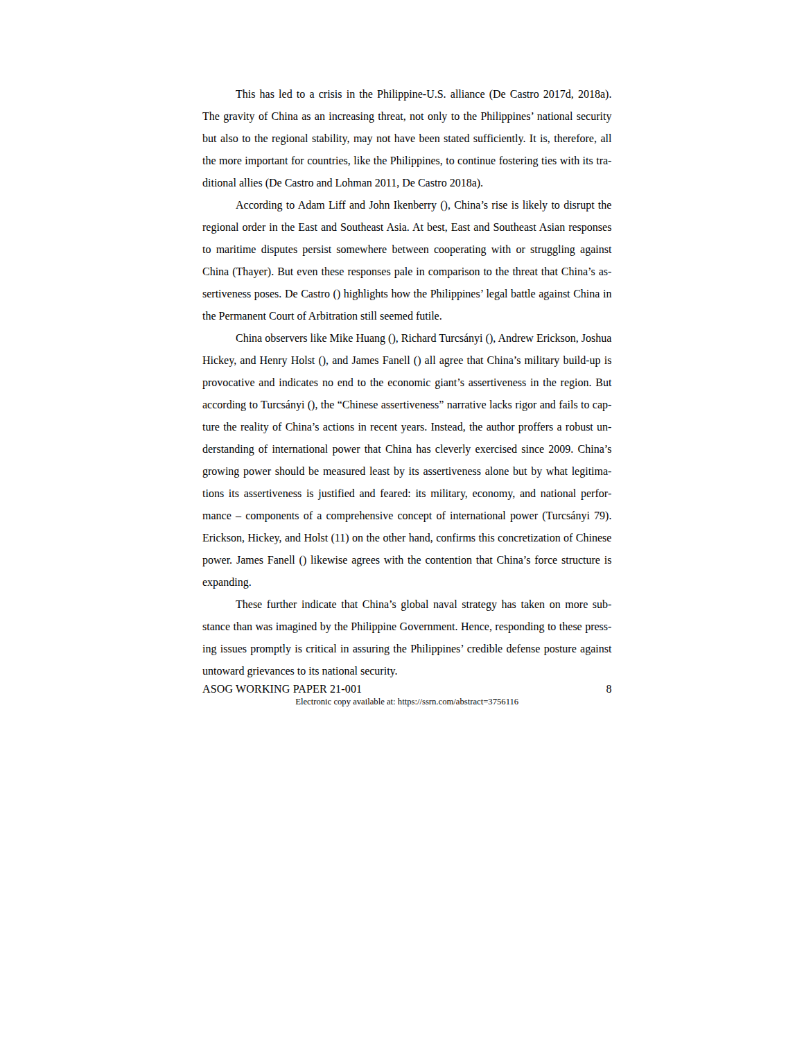This has led to a crisis in the Philippine-U.S. alliance (De Castro 2017d, 2018a). The gravity of China as an increasing threat, not only to the Philippines’ national security but also to the regional stability, may not have been stated sufficiently. It is, therefore, all the more important for countries, like the Philippines, to continue fostering ties with its traditional allies (De Castro and Lohman 2011, De Castro 2018a).
According to Adam Liff and John Ikenberry (), China’s rise is likely to disrupt the regional order in the East and Southeast Asia. At best, East and Southeast Asian responses to maritime disputes persist somewhere between cooperating with or struggling against China (Thayer). But even these responses pale in comparison to the threat that China’s assertiveness poses. De Castro () highlights how the Philippines’ legal battle against China in the Permanent Court of Arbitration still seemed futile.
China observers like Mike Huang (), Richard Turcsányi (), Andrew Erickson, Joshua Hickey, and Henry Holst (), and James Fanell () all agree that China’s military build-up is provocative and indicates no end to the economic giant’s assertiveness in the region. But according to Turcsányi (), the “Chinese assertiveness” narrative lacks rigor and fails to capture the reality of China’s actions in recent years. Instead, the author proffers a robust understanding of international power that China has cleverly exercised since 2009. China’s growing power should be measured least by its assertiveness alone but by what legitimations its assertiveness is justified and feared: its military, economy, and national performance – components of a comprehensive concept of international power (Turcsányi 79). Erickson, Hickey, and Holst (11) on the other hand, confirms this concretization of Chinese power. James Fanell () likewise agrees with the contention that China’s force structure is expanding.
These further indicate that China’s global naval strategy has taken on more substance than was imagined by the Philippine Government. Hence, responding to these pressing issues promptly is critical in assuring the Philippines’ credible defense posture against untoward grievances to its national security.
ASOG WORKING PAPER 21-001 8
Electronic copy available at: https://ssrn.com/abstract=3756116